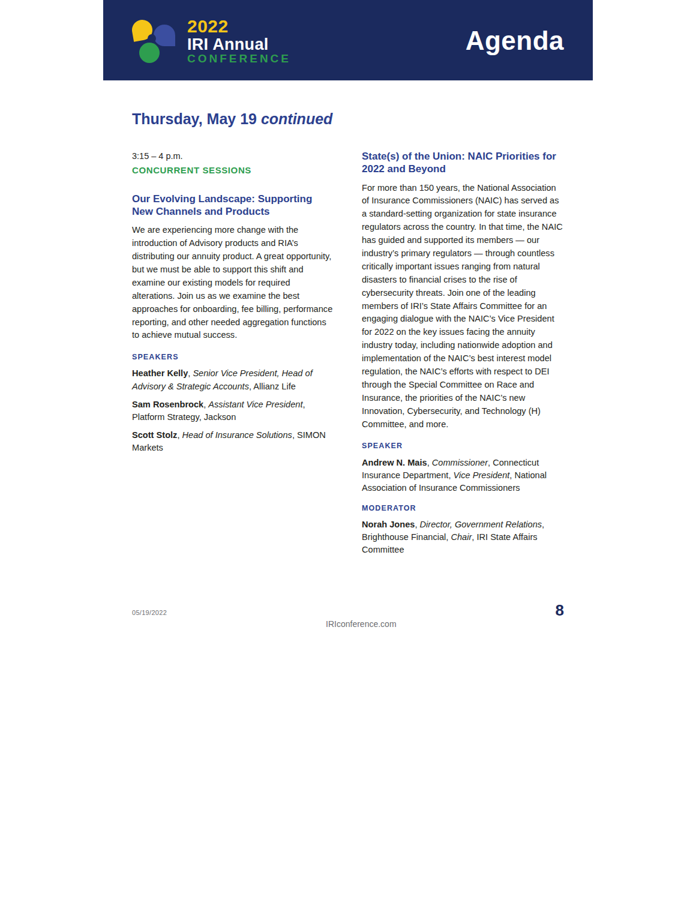2022
IRI Annual
CONFERENCE
Agenda
Thursday, May 19 continued
3:15 – 4 p.m.
Concurrent Sessions
Our Evolving Landscape: Supporting New Channels and Products
We are experiencing more change with the introduction of Advisory products and RIA’s distributing our annuity product. A great opportunity, but we must be able to support this shift and examine our existing models for required alterations. Join us as we examine the best approaches for onboarding, fee billing, performance reporting, and other needed aggregation functions to achieve mutual success.
Speakers
Heather Kelly, Senior Vice President, Head of Advisory & Strategic Accounts, Allianz Life
Sam Rosenbrock, Assistant Vice President, Platform Strategy, Jackson
Scott Stolz, Head of Insurance Solutions, SIMON Markets
State(s) of the Union: NAIC Priorities for 2022 and Beyond
For more than 150 years, the National Association of Insurance Commissioners (NAIC) has served as a standard-setting organization for state insurance regulators across the country. In that time, the NAIC has guided and supported its members — our industry’s primary regulators — through countless critically important issues ranging from natural disasters to financial crises to the rise of cybersecurity threats. Join one of the leading members of IRI’s State Affairs Committee for an engaging dialogue with the NAIC’s Vice President for 2022 on the key issues facing the annuity industry today, including nationwide adoption and implementation of the NAIC’s best interest model regulation, the NAIC’s efforts with respect to DEI through the Special Committee on Race and Insurance, the priorities of the NAIC’s new Innovation, Cybersecurity, and Technology (H) Committee, and more.
Speaker
Andrew N. Mais, Commissioner, Connecticut Insurance Department, Vice President, National Association of Insurance Commissioners
Moderator
Norah Jones, Director, Government Relations, Brighthouse Financial, Chair, IRI State Affairs Committee
05/19/2022
IRIconference.com
8